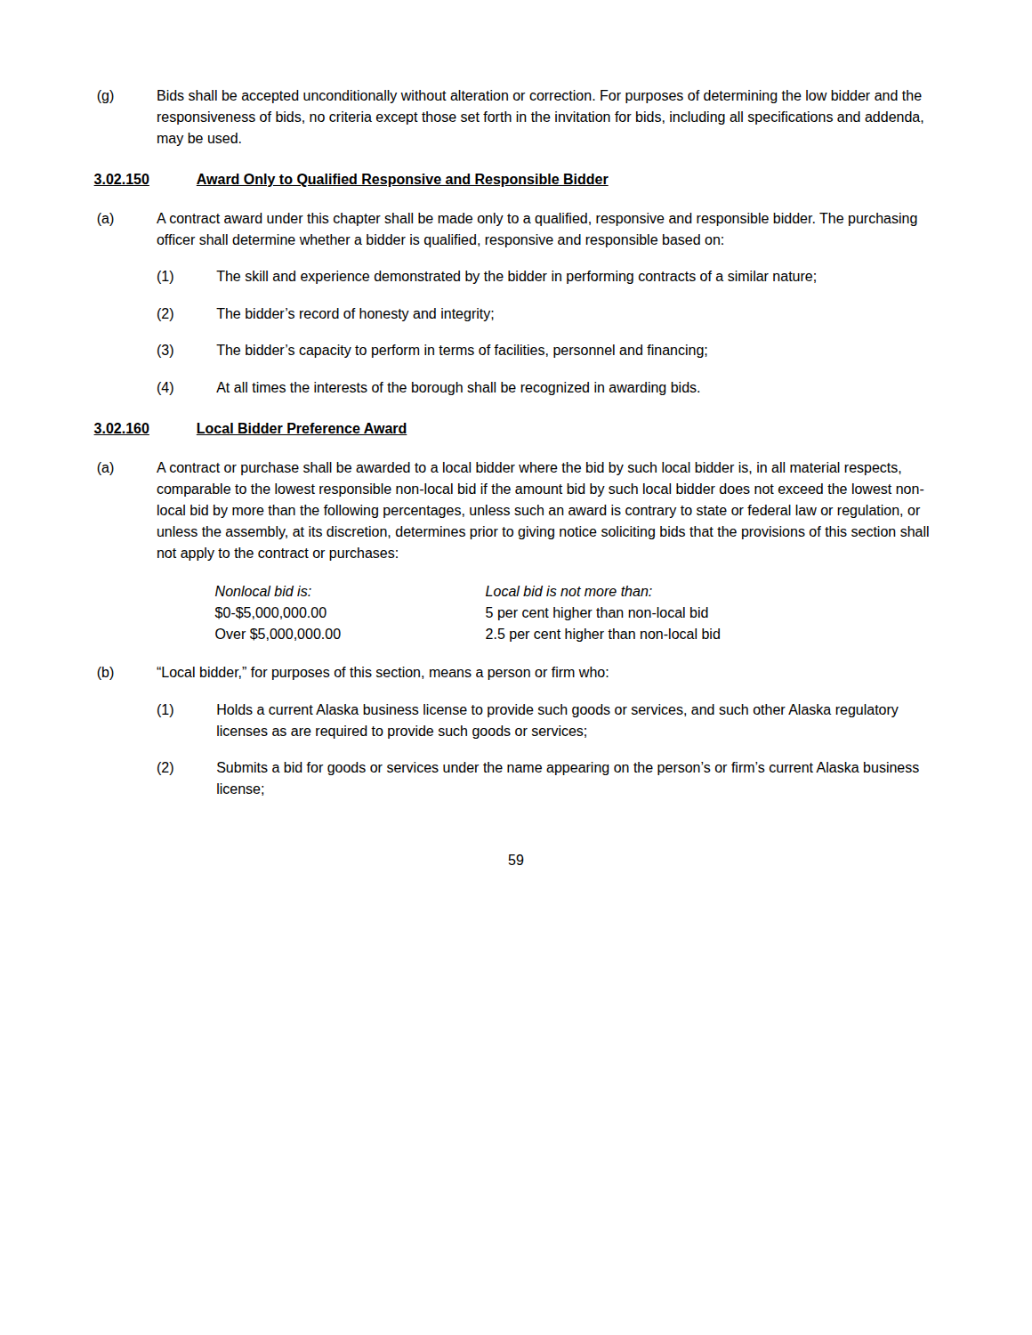(g)
Bids shall be accepted unconditionally without alteration or correction. For purposes of determining the low bidder and the responsiveness of bids, no criteria except those set forth in the invitation for bids, including all specifications and addenda, may be used.
3.02.150 Award Only to Qualified Responsive and Responsible Bidder
(a)
A contract award under this chapter shall be made only to a qualified, responsive and responsible bidder. The purchasing officer shall determine whether a bidder is qualified, responsive and responsible based on:
(1)
The skill and experience demonstrated by the bidder in performing contracts of a similar nature;
(2)
The bidder’s record of honesty and integrity;
(3)
The bidder’s capacity to perform in terms of facilities, personnel and financing;
(4)
At all times the interests of the borough shall be recognized in awarding bids.
3.02.160 Local Bidder Preference Award
(a)
A contract or purchase shall be awarded to a local bidder where the bid by such local bidder is, in all material respects, comparable to the lowest responsible non-local bid if the amount bid by such local bidder does not exceed the lowest non-local bid by more than the following percentages, unless such an award is contrary to state or federal law or regulation, or unless the assembly, at its discretion, determines prior to giving notice soliciting bids that the provisions of this section shall not apply to the contract or purchases:
| Nonlocal bid is: | Local bid is not more than: |
| $0-$5,000,000.00 | 5 per cent higher than non-local bid |
| Over $5,000,000.00 | 2.5 per cent higher than non-local bid |
(b)
“Local bidder,” for purposes of this section, means a person or firm who:
(1)
Holds a current Alaska business license to provide such goods or services, and such other Alaska regulatory licenses as are required to provide such goods or services;
(2)
Submits a bid for goods or services under the name appearing on the person’s or firm’s current Alaska business license;
59